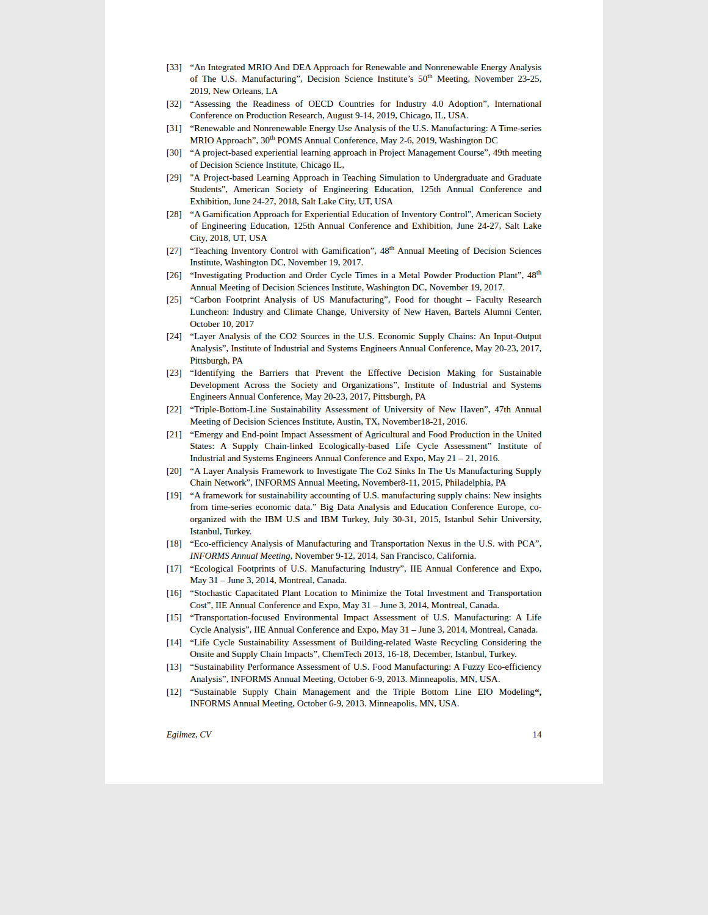[33]“An Integrated MRIO And DEA Approach for Renewable and Nonrenewable Energy Analysis of The U.S. Manufacturing”, Decision Science Institute’s 50th Meeting, November 23-25, 2019, New Orleans, LA
[32]“Assessing the Readiness of OECD Countries for Industry 4.0 Adoption”, International Conference on Production Research, August 9-14, 2019, Chicago, IL, USA.
[31]“Renewable and Nonrenewable Energy Use Analysis of the U.S. Manufacturing: A Time-series MRIO Approach”, 30th POMS Annual Conference, May 2-6, 2019, Washington DC
[30]“A project-based experiential learning approach in Project Management Course”, 49th meeting of Decision Science Institute, Chicago IL,
[29]"A Project-based Learning Approach in Teaching Simulation to Undergraduate and Graduate Students", American Society of Engineering Education, 125th Annual Conference and Exhibition, June 24-27, 2018, Salt Lake City, UT, USA
[28]“A Gamification Approach for Experiential Education of Inventory Control", American Society of Engineering Education, 125th Annual Conference and Exhibition, June 24-27, Salt Lake City, 2018, UT, USA
[27]“Teaching Inventory Control with Gamification”, 48th Annual Meeting of Decision Sciences Institute, Washington DC, November 19, 2017.
[26]“Investigating Production and Order Cycle Times in a Metal Powder Production Plant”, 48th Annual Meeting of Decision Sciences Institute, Washington DC, November 19, 2017.
[25]“Carbon Footprint Analysis of US Manufacturing”, Food for thought – Faculty Research Luncheon: Industry and Climate Change, University of New Haven, Bartels Alumni Center, October 10, 2017
[24]“Layer Analysis of the CO2 Sources in the U.S. Economic Supply Chains: An Input-Output Analysis”, Institute of Industrial and Systems Engineers Annual Conference, May 20-23, 2017, Pittsburgh, PA
[23]“Identifying the Barriers that Prevent the Effective Decision Making for Sustainable Development Across the Society and Organizations”, Institute of Industrial and Systems Engineers Annual Conference, May 20-23, 2017, Pittsburgh, PA
[22]“Triple-Bottom-Line Sustainability Assessment of University of New Haven”, 47th Annual Meeting of Decision Sciences Institute, Austin, TX, November18-21, 2016.
[21]“Emergy and End-point Impact Assessment of Agricultural and Food Production in the United States: A Supply Chain-linked Ecologically-based Life Cycle Assessment” Institute of Industrial and Systems Engineers Annual Conference and Expo, May 21 – 21, 2016.
[20]“A Layer Analysis Framework to Investigate The Co2 Sinks In The Us Manufacturing Supply Chain Network”, INFORMS Annual Meeting, November8-11, 2015, Philadelphia, PA
[19]“A framework for sustainability accounting of U.S. manufacturing supply chains: New insights from time-series economic data.” Big Data Analysis and Education Conference Europe, co-organized with the IBM U.S and IBM Turkey, July 30-31, 2015, Istanbul Sehir University, Istanbul, Turkey.
[18]“Eco-efficiency Analysis of Manufacturing and Transportation Nexus in the U.S. with PCA”, INFORMS Annual Meeting, November 9-12, 2014, San Francisco, California.
[17]“Ecological Footprints of U.S. Manufacturing Industry”, IIE Annual Conference and Expo, May 31 – June 3, 2014, Montreal, Canada.
[16]“Stochastic Capacitated Plant Location to Minimize the Total Investment and Transportation Cost”, IIE Annual Conference and Expo, May 31 – June 3, 2014, Montreal, Canada.
[15]“Transportation-focused Environmental Impact Assessment of U.S. Manufacturing: A Life Cycle Analysis”, IIE Annual Conference and Expo, May 31 – June 3, 2014, Montreal, Canada.
[14]“Life Cycle Sustainability Assessment of Building-related Waste Recycling Considering the Onsite and Supply Chain Impacts”, ChemTech 2013, 16-18, December, Istanbul, Turkey.
[13]“Sustainability Performance Assessment of U.S. Food Manufacturing: A Fuzzy Eco-efficiency Analysis”, INFORMS Annual Meeting, October 6-9, 2013. Minneapolis, MN, USA.
[12]“Sustainable Supply Chain Management and the Triple Bottom Line EIO Modeling“, INFORMS Annual Meeting, October 6-9, 2013. Minneapolis, MN, USA.
Egilmez, CV 14